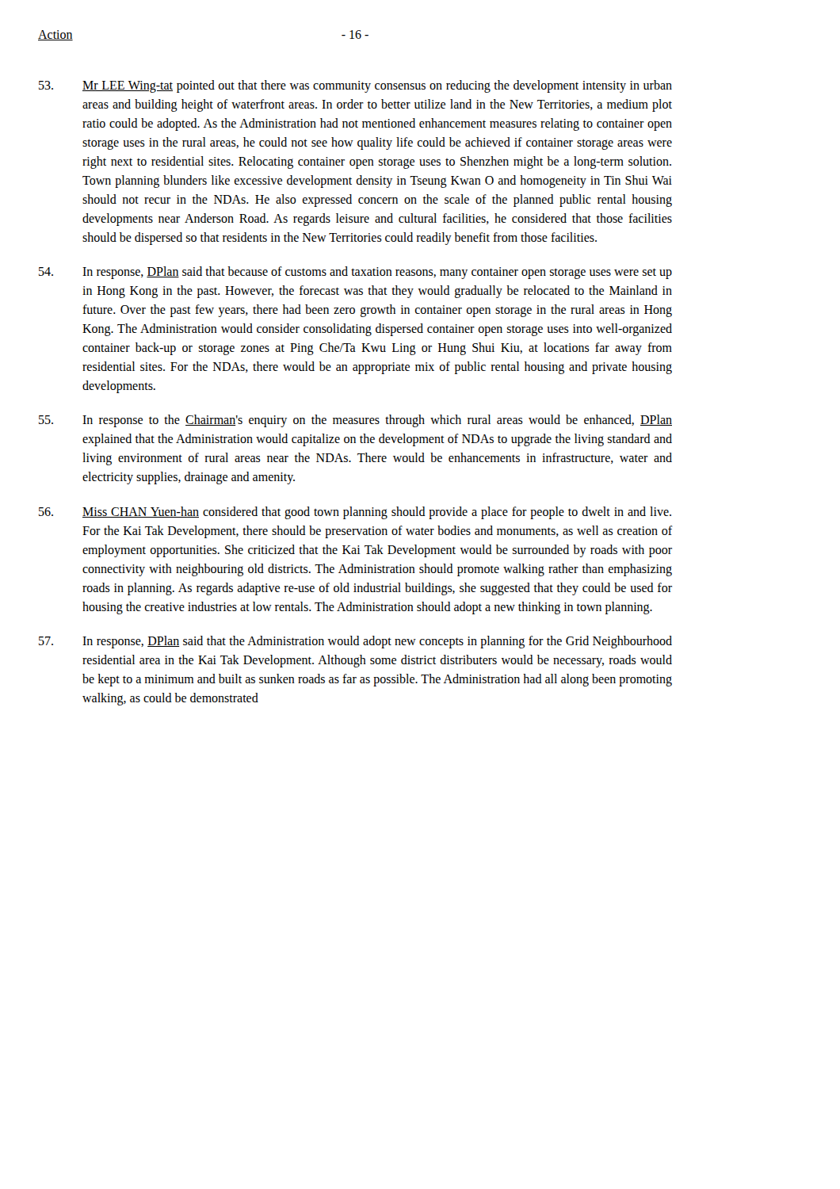Action
- 16 -
53.
Mr LEE Wing-tat pointed out that there was community consensus on reducing the development intensity in urban areas and building height of waterfront areas. In order to better utilize land in the New Territories, a medium plot ratio could be adopted. As the Administration had not mentioned enhancement measures relating to container open storage uses in the rural areas, he could not see how quality life could be achieved if container storage areas were right next to residential sites. Relocating container open storage uses to Shenzhen might be a long-term solution. Town planning blunders like excessive development density in Tseung Kwan O and homogeneity in Tin Shui Wai should not recur in the NDAs. He also expressed concern on the scale of the planned public rental housing developments near Anderson Road. As regards leisure and cultural facilities, he considered that those facilities should be dispersed so that residents in the New Territories could readily benefit from those facilities.
54.
In response, DPlan said that because of customs and taxation reasons, many container open storage uses were set up in Hong Kong in the past. However, the forecast was that they would gradually be relocated to the Mainland in future. Over the past few years, there had been zero growth in container open storage in the rural areas in Hong Kong. The Administration would consider consolidating dispersed container open storage uses into well-organized container back-up or storage zones at Ping Che/Ta Kwu Ling or Hung Shui Kiu, at locations far away from residential sites. For the NDAs, there would be an appropriate mix of public rental housing and private housing developments.
55.
In response to the Chairman's enquiry on the measures through which rural areas would be enhanced, DPlan explained that the Administration would capitalize on the development of NDAs to upgrade the living standard and living environment of rural areas near the NDAs. There would be enhancements in infrastructure, water and electricity supplies, drainage and amenity.
56.
Miss CHAN Yuen-han considered that good town planning should provide a place for people to dwelt in and live. For the Kai Tak Development, there should be preservation of water bodies and monuments, as well as creation of employment opportunities. She criticized that the Kai Tak Development would be surrounded by roads with poor connectivity with neighbouring old districts. The Administration should promote walking rather than emphasizing roads in planning. As regards adaptive re-use of old industrial buildings, she suggested that they could be used for housing the creative industries at low rentals. The Administration should adopt a new thinking in town planning.
57.
In response, DPlan said that the Administration would adopt new concepts in planning for the Grid Neighbourhood residential area in the Kai Tak Development. Although some district distributers would be necessary, roads would be kept to a minimum and built as sunken roads as far as possible. The Administration had all along been promoting walking, as could be demonstrated